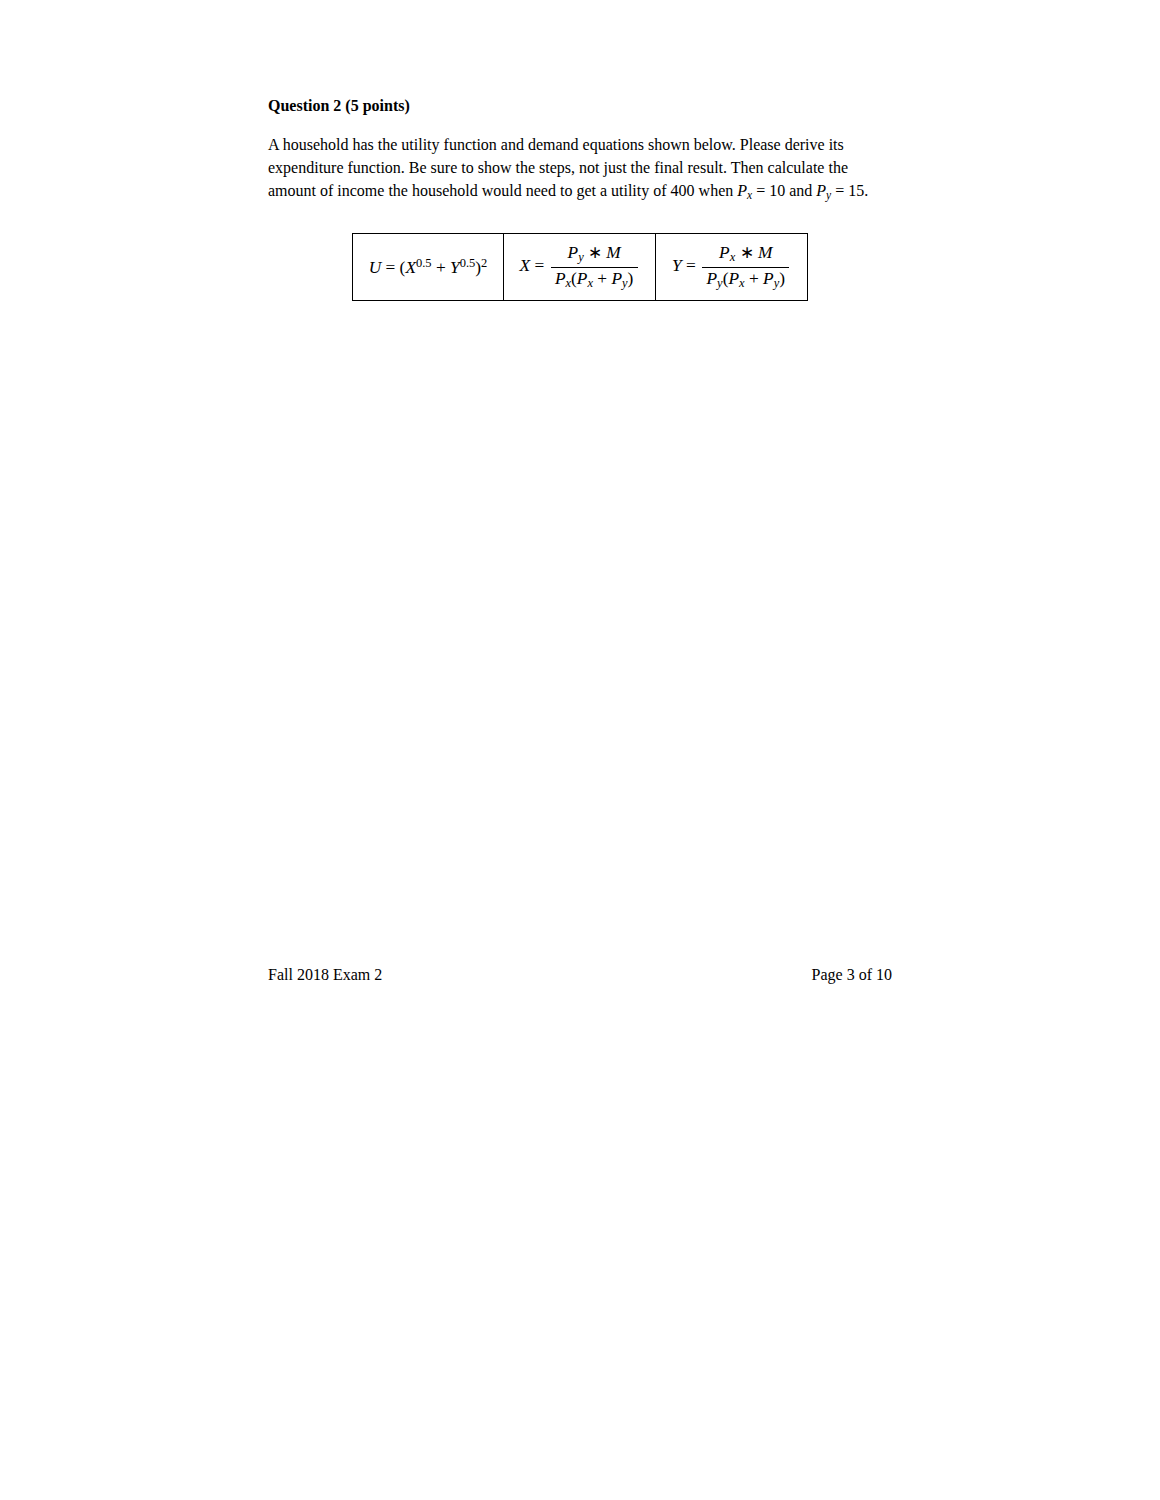Question 2 (5 points)
A household has the utility function and demand equations shown below. Please derive its expenditure function. Be sure to show the steps, not just the final result. Then calculate the amount of income the household would need to get a utility of 400 when Px = 10 and Py = 15.
| U = ( X 0.5 + Y 0.5 ) 2 | X = P y ∗ M P x ( P x + P y ) | Y = P x ∗ M P y ( P x + P y ) |
Fall 2018 Exam 2 Page 3 of 10